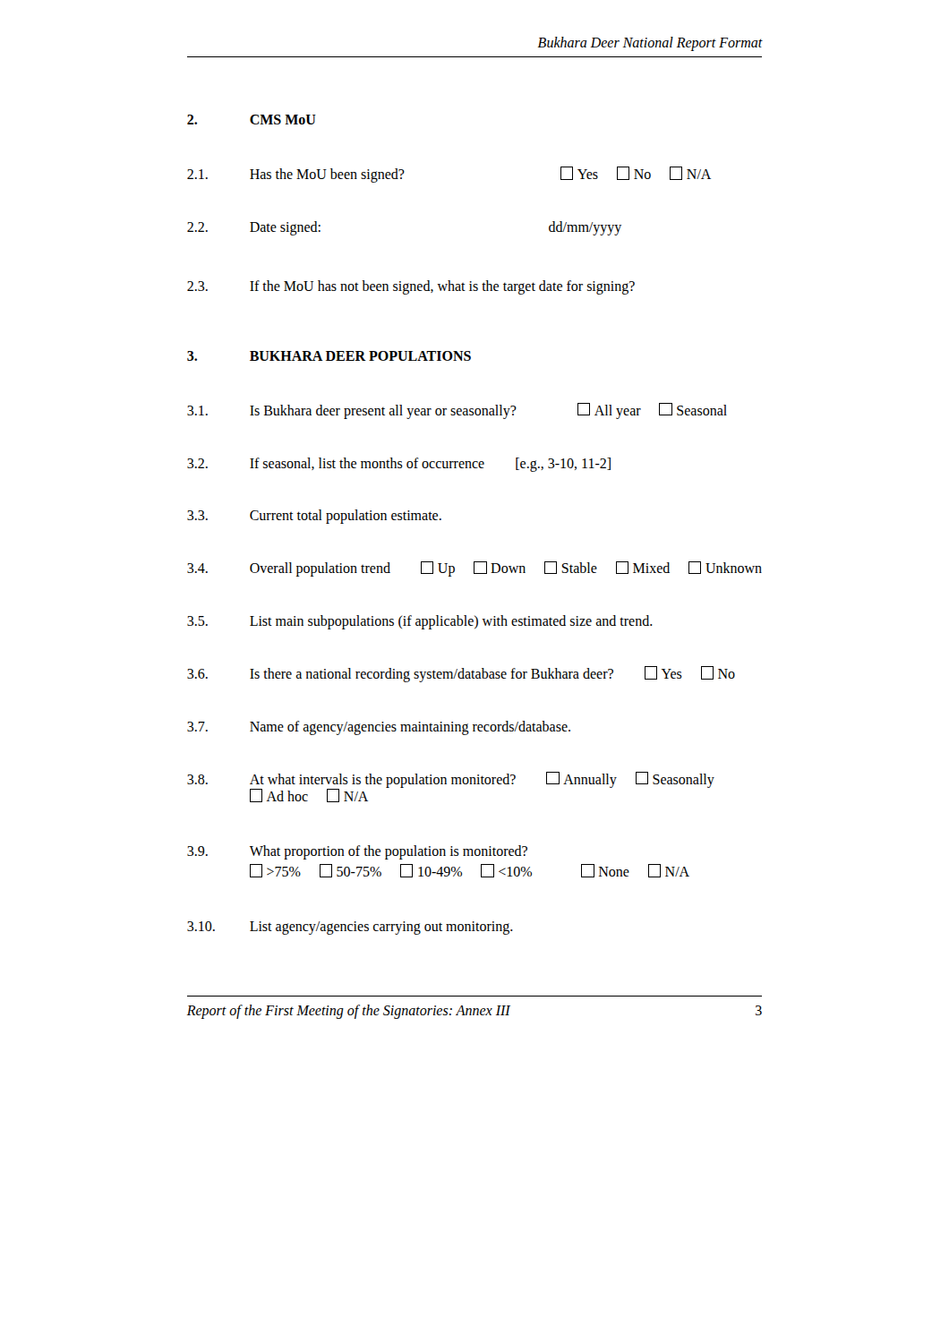Bukhara Deer National Report Format
2. CMS MoU
2.1. Has the MoU been signed? Yes No N/A
2.2. Date signed: dd/mm/yyyy
2.3. If the MoU has not been signed, what is the target date for signing?
3. BUKHARA DEER POPULATIONS
3.1. Is Bukhara deer present all year or seasonally? All year Seasonal
3.2. If seasonal, list the months of occurrence [e.g., 3-10, 11-2]
3.3. Current total population estimate.
3.4. Overall population trend Up Down Stable Mixed Unknown
3.5. List main subpopulations (if applicable) with estimated size and trend.
3.6. Is there a national recording system/database for Bukhara deer? Yes No
3.7. Name of agency/agencies maintaining records/database.
3.8. At what intervals is the population monitored? Annually Seasonally Ad hoc N/A
3.9. What proportion of the population is monitored?
>75% 50-75% 10-49% <10% None N/A
3.10. List agency/agencies carrying out monitoring.
Report of the First Meeting of the Signatories: Annex III 3